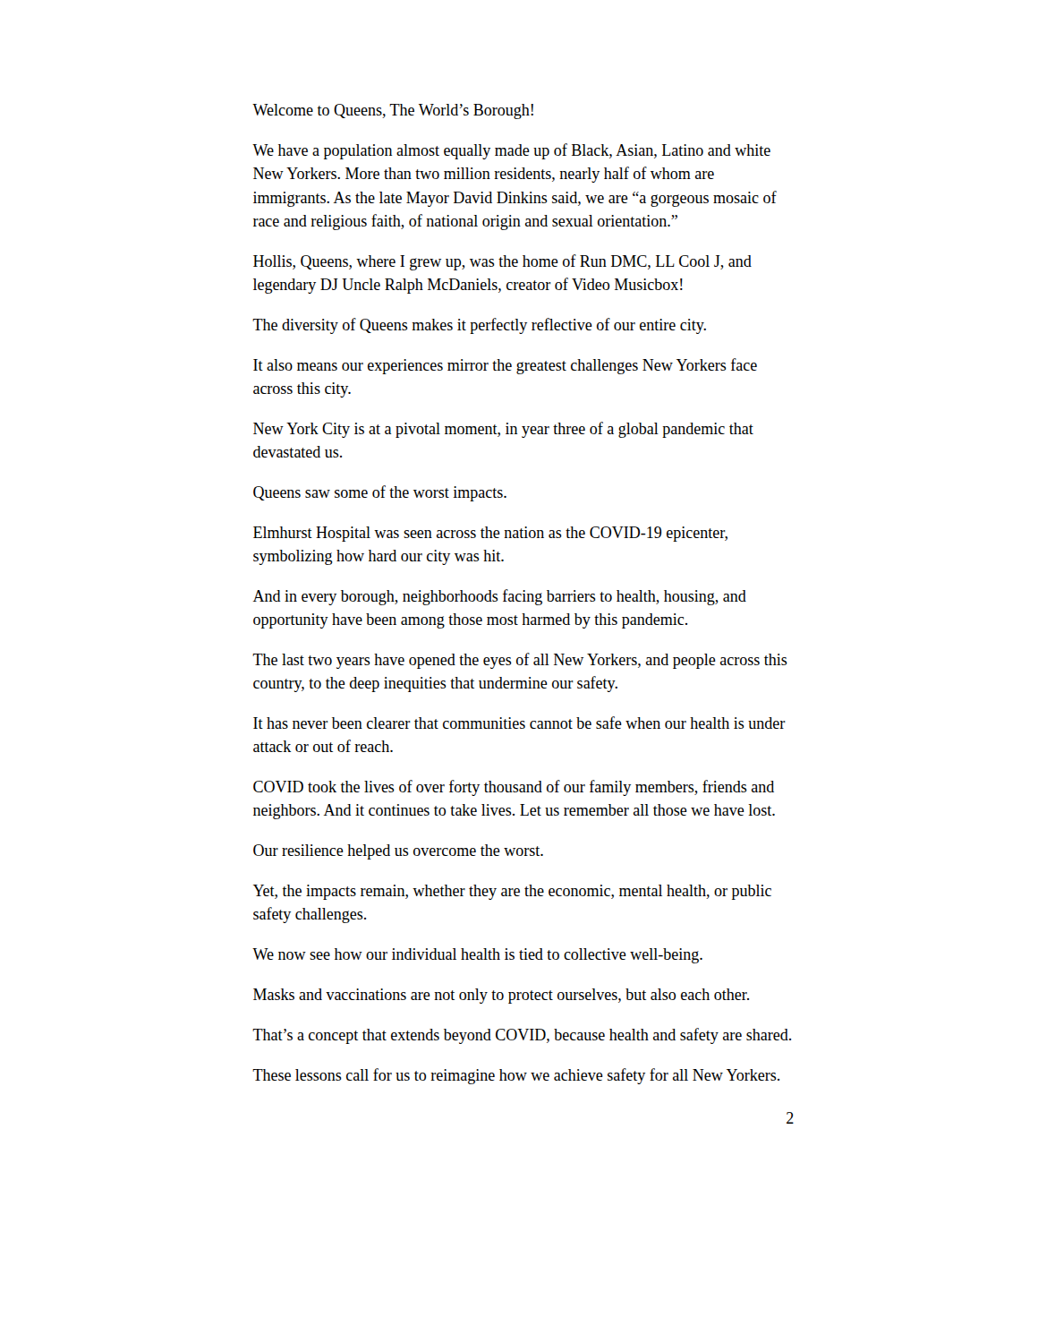Welcome to Queens, The World’s Borough!
We have a population almost equally made up of Black, Asian, Latino and white New Yorkers. More than two million residents, nearly half of whom are immigrants. As the late Mayor David Dinkins said, we are “a gorgeous mosaic of race and religious faith, of national origin and sexual orientation.”
Hollis, Queens, where I grew up, was the home of Run DMC, LL Cool J, and legendary DJ Uncle Ralph McDaniels, creator of Video Musicbox!
The diversity of Queens makes it perfectly reflective of our entire city.
It also means our experiences mirror the greatest challenges New Yorkers face across this city.
New York City is at a pivotal moment, in year three of a global pandemic that devastated us.
Queens saw some of the worst impacts.
Elmhurst Hospital was seen across the nation as the COVID-19 epicenter, symbolizing how hard our city was hit.
And in every borough, neighborhoods facing barriers to health, housing, and opportunity have been among those most harmed by this pandemic.
The last two years have opened the eyes of all New Yorkers, and people across this country, to the deep inequities that undermine our safety.
It has never been clearer that communities cannot be safe when our health is under attack or out of reach.
COVID took the lives of over forty thousand of our family members, friends and neighbors. And it continues to take lives. Let us remember all those we have lost.
Our resilience helped us overcome the worst.
Yet, the impacts remain, whether they are the economic, mental health, or public safety challenges.
We now see how our individual health is tied to collective well-being.
Masks and vaccinations are not only to protect ourselves, but also each other.
That’s a concept that extends beyond COVID, because health and safety are shared.
These lessons call for us to reimagine how we achieve safety for all New Yorkers.
2